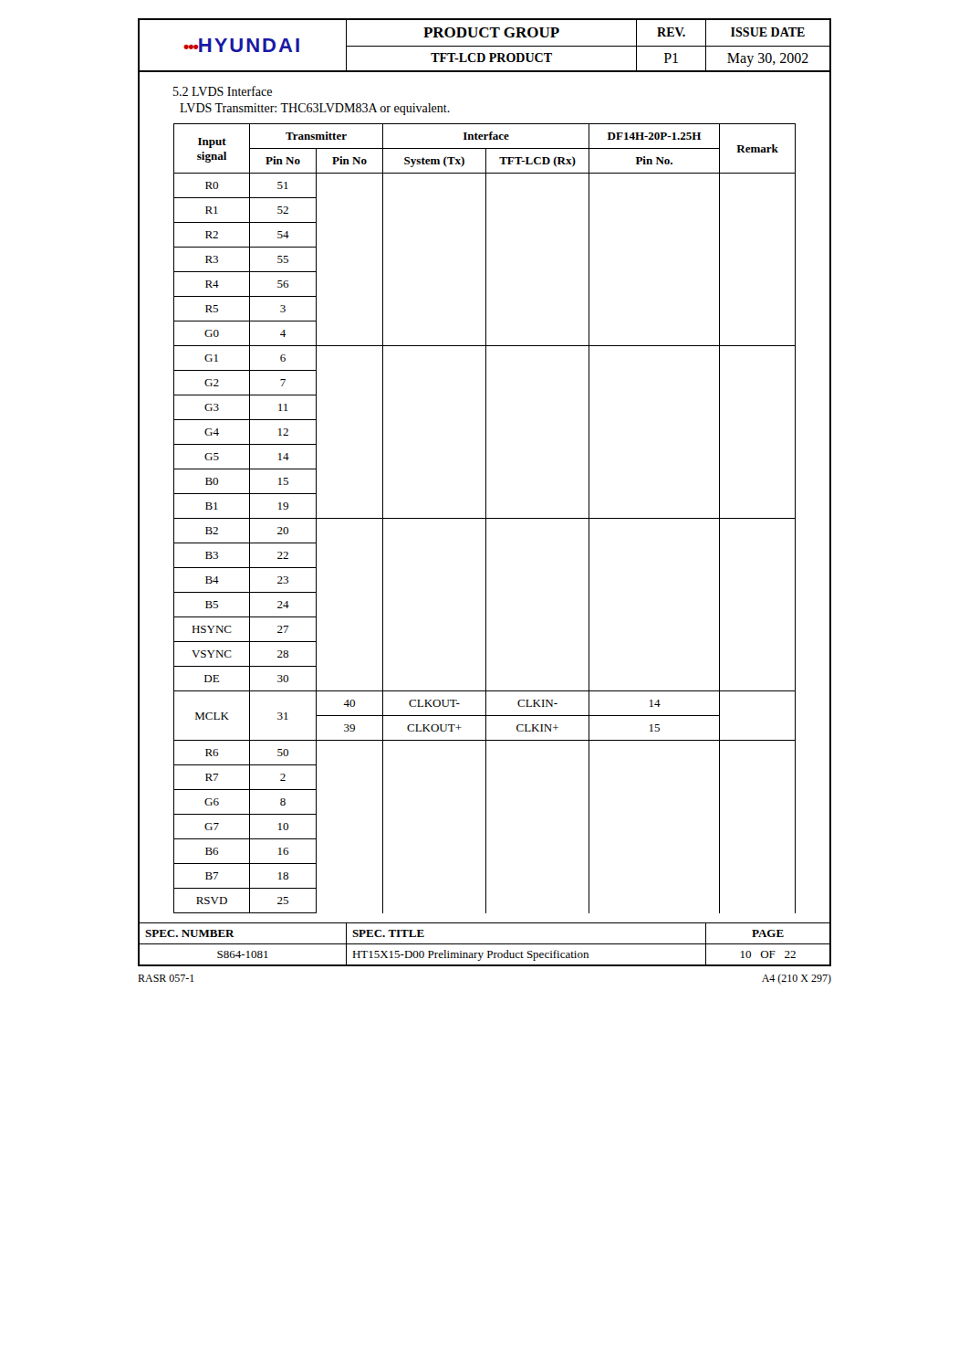| ••• HYUNDAI | PRODUCT GROUP | REV. | ISSUE DATE |
| TFT-LCD PRODUCT | P1 | May 30, 2002 |
5.2 LVDS Interface
LVDS Transmitter: THC63LVDM83A or equivalent.
| Input signal | Transmitter | Interface | DF14H-20P-1.25H | Remark |
| --- | --- | --- | --- | --- |
| Pin No | Pin No | System (Tx) | TFT-LCD (Rx) | Pin No. |
| R0 | 51 | | | | | |
| R1 | 52 |
| R2 | 54 |
| R3 | 55 |
| R4 | 56 |
| R5 | 3 |
| G0 | 4 |
| G1 | 6 | | | | | |
| G2 | 7 |
| G3 | 11 |
| G4 | 12 |
| G5 | 14 |
| B0 | 15 |
| B1 | 19 |
| B2 | 20 | | | | | |
| B3 | 22 |
| B4 | 23 |
| B5 | 24 |
| HSYNC | 27 |
| VSYNC | 28 |
| DE | 30 |
| MCLK | 31 | 40 | CLKOUT- | CLKIN- | 14 | |
| 39 | CLKOUT+ | CLKIN+ | 15 |
| R6 | 50 | | | | | |
| R7 | 2 |
| G6 | 8 |
| G7 | 10 |
| B6 | 16 |
| B7 | 18 |
| RSVD | 25 |
| SPEC. NUMBER | SPEC. TITLE | PAGE |
| S864-1081 | HT15X15-D00 Preliminary Product Specification | 10 OF 22 |
RASR 057-1 A4 (210 X 297)